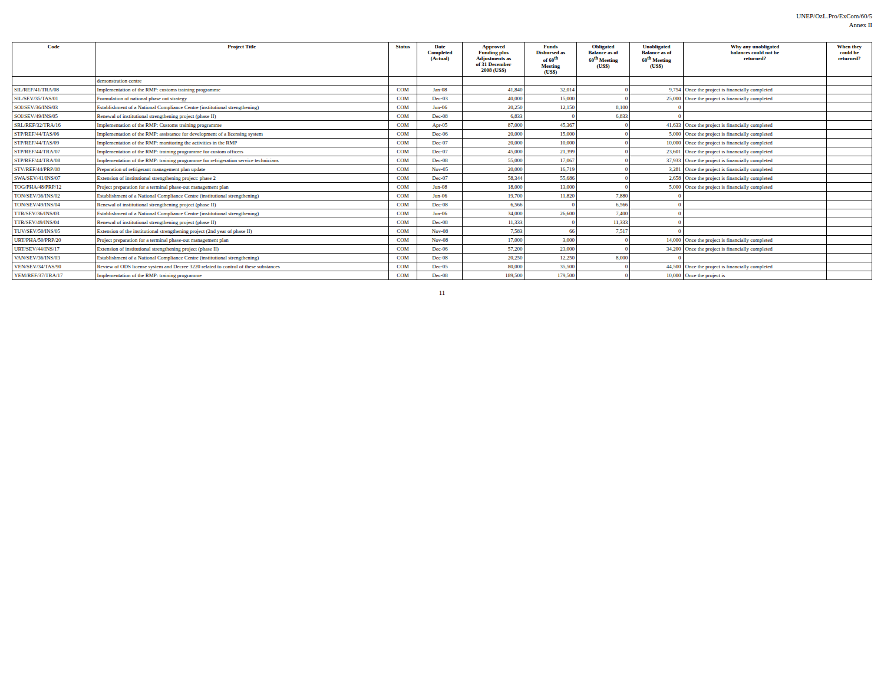UNEP/OzL.Pro/ExCom/60/5
Annex II
| Code | Project Title | Status | Date Completed (Actual) | Approved Funding plus Adjustments as of 31 December 2008 (US$) | Funds Disbursed as of 60 th Meeting (US$) | Obligated Balance as of 60 th Meeting (US$) | Unobligated Balance as of 60 th Meeting (US$) | Why any unobligated balances could not be returned? | When they could be returned? |
| --- | --- | --- | --- | --- | --- | --- | --- | --- | --- |
| | demonstration centre | | | | | | | | |
| SIL/REF/41/TRA/08 | Implementation of the RMP: customs training programme | COM | Jan-08 | 41,840 | 32,014 | 0 | 9,754 | Once the project is financially completed | |
| SIL/SEV/35/TAS/01 | Formulation of national phase out strategy | COM | Dec-03 | 40,000 | 15,000 | 0 | 25,000 | Once the project is financially completed | |
| SOI/SEV/36/INS/03 | Establishment of a National Compliance Centre (institutional strengthening) | COM | Jun-06 | 20,250 | 12,150 | 8,100 | 0 | | |
| SOI/SEV/49/INS/05 | Renewal of institutional strengthening project (phase II) | COM | Dec-08 | 6,833 | 0 | 6,833 | 0 | | |
| SRL/REF/32/TRA/16 | Implementation of the RMP: Customs training programme | COM | Apr-05 | 87,000 | 45,367 | 0 | 41,633 | Once the project is financially completed | |
| STP/REF/44/TAS/06 | Implementation of the RMP: assistance for development of a licensing system | COM | Dec-06 | 20,000 | 15,000 | 0 | 5,000 | Once the project is financially completed | |
| STP/REF/44/TAS/09 | Implementation of the RMP: monitoring the activities in the RMP | COM | Dec-07 | 20,000 | 10,000 | 0 | 10,000 | Once the project is financially completed | |
| STP/REF/44/TRA/07 | Implementation of the RMP: training programme for custom officers | COM | Dec-07 | 45,000 | 21,399 | 0 | 23,601 | Once the project is financially completed | |
| STP/REF/44/TRA/08 | Implementation of the RMP: training programme for refrigeration service technicians | COM | Dec-08 | 55,000 | 17,067 | 0 | 37,933 | Once the project is financially completed | |
| STV/REF/44/PRP/08 | Preparation of refrigerant management plan update | COM | Nov-05 | 20,000 | 16,719 | 0 | 3,281 | Once the project is financially completed | |
| SWA/SEV/41/INS/07 | Extension of institutional strengthening project: phase 2 | COM | Dec-07 | 58,344 | 55,686 | 0 | 2,658 | Once the project is financially completed | |
| TOG/PHA/48/PRP/12 | Project preparation for a terminal phase-out management plan | COM | Jun-08 | 18,000 | 13,000 | 0 | 5,000 | Once the project is financially completed | |
| TON/SEV/36/INS/02 | Establishment of a National Compliance Centre (institutional strengthening) | COM | Jun-06 | 19,700 | 11,820 | 7,880 | 0 | | |
| TON/SEV/49/INS/04 | Renewal of institutional strengthening project (phase II) | COM | Dec-08 | 6,566 | 0 | 6,566 | 0 | | |
| TTR/SEV/36/INS/03 | Establishment of a National Compliance Centre (institutional strengthening) | COM | Jun-06 | 34,000 | 26,600 | 7,400 | 0 | | |
| TTR/SEV/49/INS/04 | Renewal of institutional strengthening project (phase II) | COM | Dec-08 | 11,333 | 0 | 11,333 | 0 | | |
| TUV/SEV/50/INS/05 | Extension of the institutional strengthening project (2nd year of phase II) | COM | Nov-08 | 7,583 | 66 | 7,517 | 0 | | |
| URT/PHA/50/PRP/20 | Project preparation for a terminal phase-out management plan | COM | Nov-08 | 17,000 | 3,000 | 0 | 14,000 | Once the project is financially completed | |
| URT/SEV/44/INS/17 | Extension of institutional strengthening project (phase II) | COM | Dec-06 | 57,200 | 23,000 | 0 | 34,200 | Once the project is financially completed | |
| VAN/SEV/36/INS/03 | Establishment of a National Compliance Centre (institutional strengthening) | COM | Dec-08 | 20,250 | 12,250 | 8,000 | 0 | | |
| VEN/SEV/34/TAS/90 | Review of ODS license system and Decree 3220 related to control of these substances | COM | Dec-05 | 80,000 | 35,500 | 0 | 44,500 | Once the project is financially completed | |
| YEM/REF/37/TRA/17 | Implementation of the RMP: training programme | COM | Dec-08 | 189,500 | 179,500 | 0 | 10,000 | Once the project is | |
11